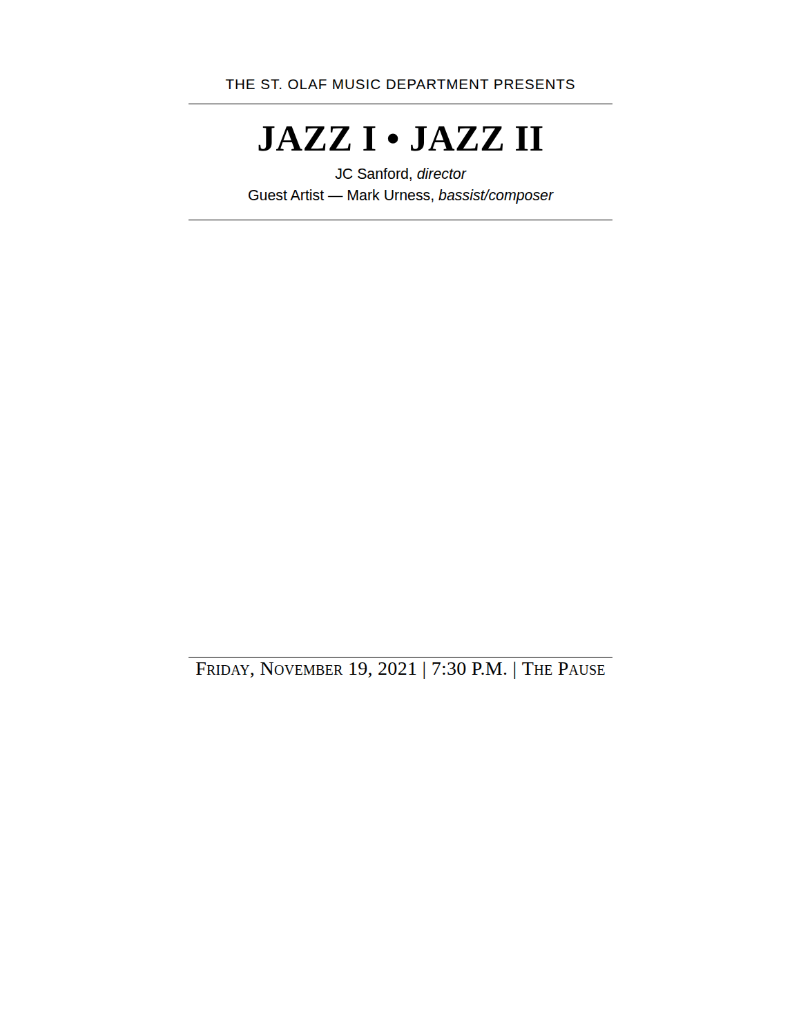THE ST. OLAF MUSIC DEPARTMENT PRESENTS
JAZZ I • JAZZ II
JC Sanford, director
Guest Artist — Mark Urness, bassist/composer
Friday, November 19, 2021 | 7:30 P.M. | The Pause